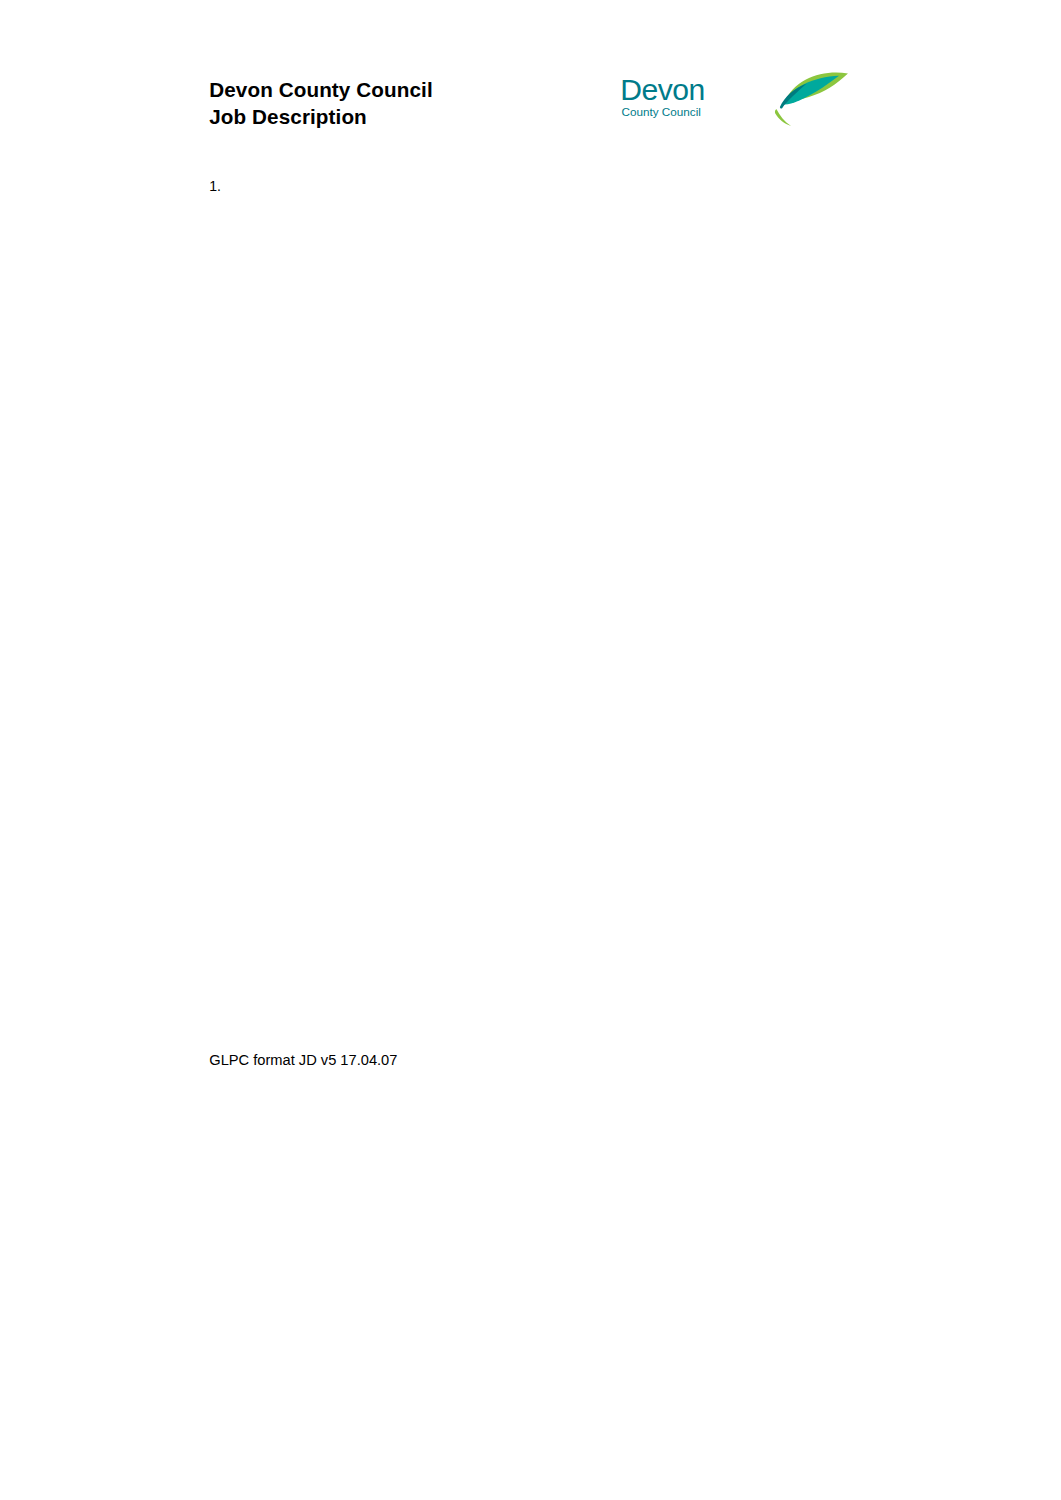Devon County Council
Job Description
Devon County Council
1.
GLPC format JD v5 17.04.07